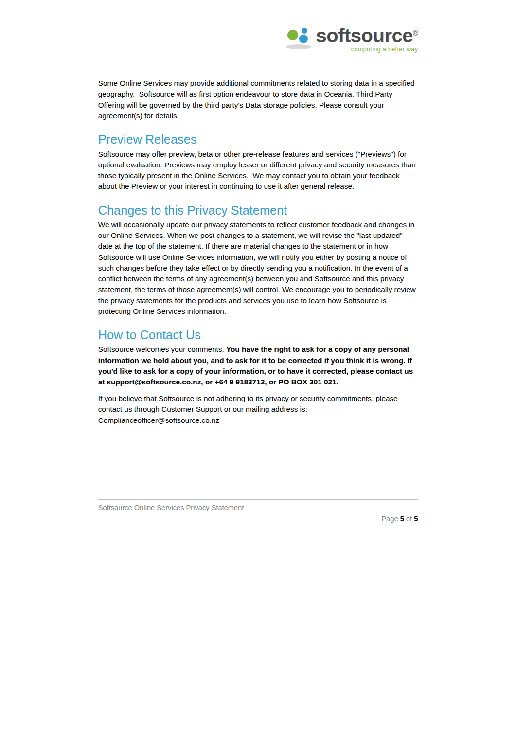softsource®
computing a better way
Some Online Services may provide additional commitments related to storing data in a specified geography. Softsource will as first option endeavour to store data in Oceania. Third Party Offering will be governed by the third party's Data storage policies. Please consult your agreement(s) for details.
Preview Releases
Softsource may offer preview, beta or other pre-release features and services ("Previews") for optional evaluation. Previews may employ lesser or different privacy and security measures than those typically present in the Online Services. We may contact you to obtain your feedback about the Preview or your interest in continuing to use it after general release.
Changes to this Privacy Statement
We will occasionally update our privacy statements to reflect customer feedback and changes in our Online Services. When we post changes to a statement, we will revise the "last updated" date at the top of the statement. If there are material changes to the statement or in how Softsource will use Online Services information, we will notify you either by posting a notice of such changes before they take effect or by directly sending you a notification. In the event of a conflict between the terms of any agreement(s) between you and Softsource and this privacy statement, the terms of those agreement(s) will control. We encourage you to periodically review the privacy statements for the products and services you use to learn how Softsource is protecting Online Services information.
How to Contact Us
Softsource welcomes your comments. You have the right to ask for a copy of any personal information we hold about you, and to ask for it to be corrected if you think it is wrong. If you'd like to ask for a copy of your information, or to have it corrected, please contact us at support@softsource.co.nz, or +64 9 9183712, or PO BOX 301 021.
If you believe that Softsource is not adhering to its privacy or security commitments, please contact us through Customer Support or our mailing address is: Complianceofficer@softsource.co.nz
Softsource Online Services Privacy Statement
Page 5 of 5